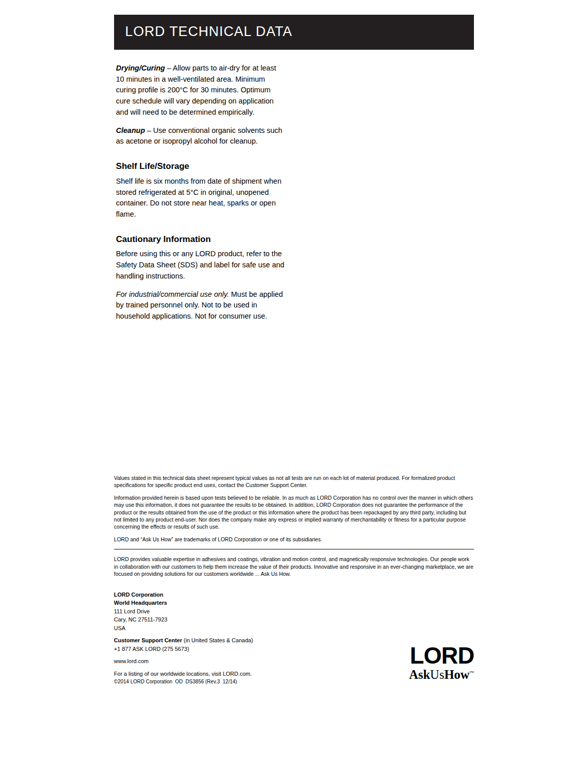LORD TECHNICAL DATA
Drying/Curing – Allow parts to air-dry for at least 10 minutes in a well-ventilated area. Minimum curing profile is 200°C for 30 minutes. Optimum cure schedule will vary depending on application and will need to be determined empirically.
Cleanup – Use conventional organic solvents such as acetone or isopropyl alcohol for cleanup.
Shelf Life/Storage
Shelf life is six months from date of shipment when stored refrigerated at 5°C in original, unopened container. Do not store near heat, sparks or open flame.
Cautionary Information
Before using this or any LORD product, refer to the Safety Data Sheet (SDS) and label for safe use and handling instructions.
For industrial/commercial use only. Must be applied by trained personnel only. Not to be used in household applications. Not for consumer use.
Values stated in this technical data sheet represent typical values as not all tests are run on each lot of material produced. For formalized product specifications for specific product end uses, contact the Customer Support Center.
Information provided herein is based upon tests believed to be reliable. In as much as LORD Corporation has no control over the manner in which others may use this information, it does not guarantee the results to be obtained. In addition, LORD Corporation does not guarantee the performance of the product or the results obtained from the use of the product or this information where the product has been repackaged by any third party, including but not limited to any product end-user. Nor does the company make any express or implied warranty of merchantability or fitness for a particular purpose concerning the effects or results of such use.
LORD and “Ask Us How” are trademarks of LORD Corporation or one of its subsidiaries.
LORD provides valuable expertise in adhesives and coatings, vibration and motion control, and magnetically responsive technologies. Our people work in collaboration with our customers to help them increase the value of their products. Innovative and responsive in an ever-changing marketplace, we are focused on providing solutions for our customers worldwide ... Ask Us How.
LORD Corporation
World Headquarters
111 Lord Drive
Cary, NC 27511-7923
USA
Customer Support Center (in United States & Canada)
+1 877 ASK LORD (275 5673)
www.lord.com
For a listing of our worldwide locations, visit LORD.com.
©2014 LORD Corporation OD DS3856 (Rev.3 12/14)
LORD
Ask Us How™